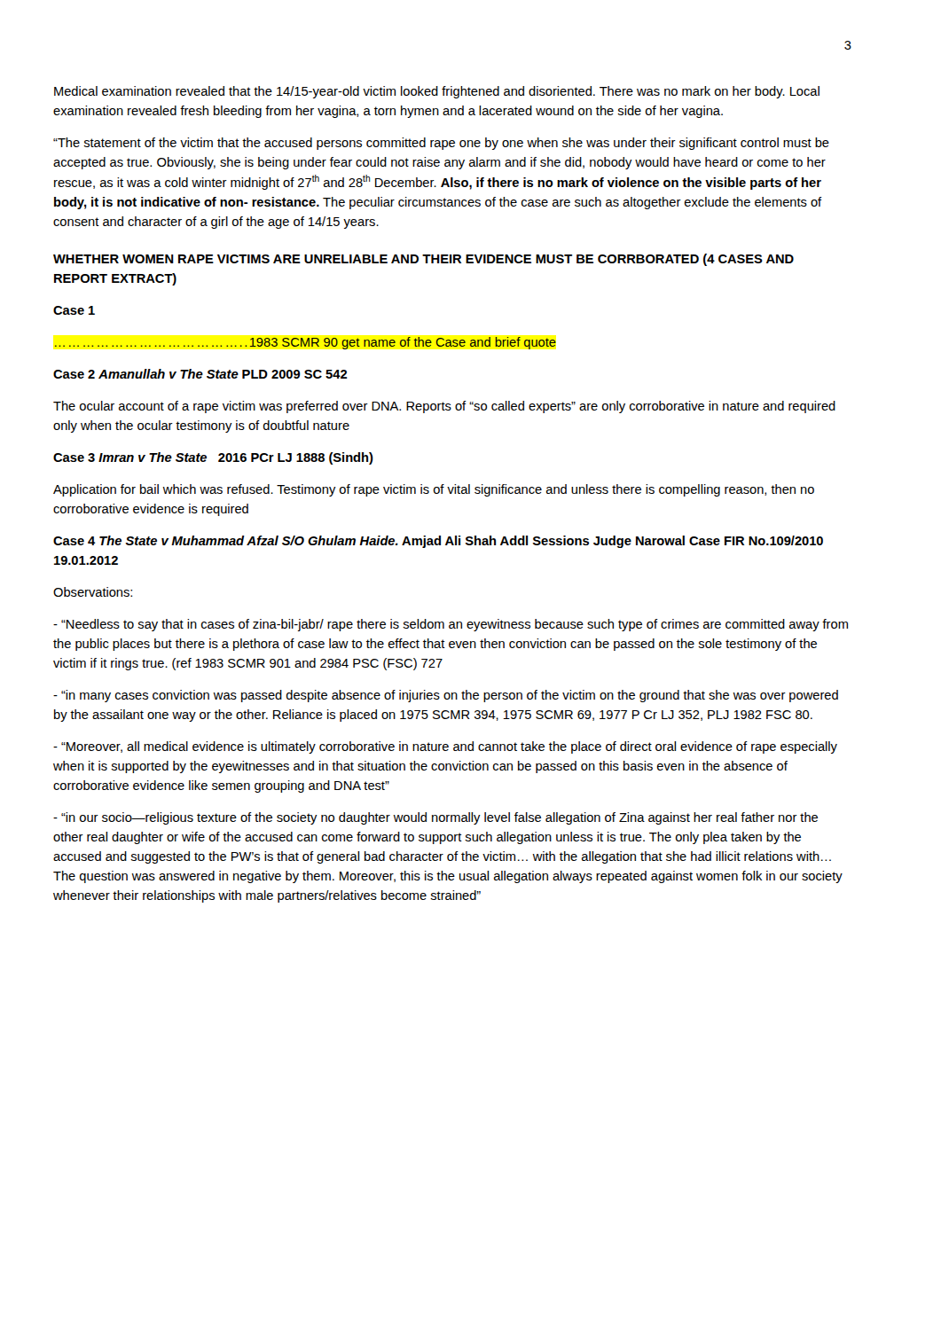3
Medical examination revealed that the 14/15-year-old victim looked frightened and disoriented. There was no mark on her body. Local examination revealed fresh bleeding from her vagina, a torn hymen and a lacerated wound on the side of her vagina.
“The statement of the victim that the accused persons committed rape one by one when she was under their significant control must be accepted as true. Obviously, she is being under fear could not raise any alarm and if she did, nobody would have heard or come to her rescue, as it was a cold winter midnight of 27th and 28th December. Also, if there is no mark of violence on the visible parts of her body, it is not indicative of non- resistance. The peculiar circumstances of the case are such as altogether exclude the elements of consent and character of a girl of the age of 14/15 years.
Whether women rape victims are unreliable and their evidence must be corrborated (4 cases and report extract)
Case 1
………………………………….. 1983 SCMR 90 get name of the Case and brief quote
Case 2 Amanullah v The State PLD 2009 SC 542
The ocular account of a rape victim was preferred over DNA. Reports of “so called experts” are only corroborative in nature and required only when the ocular testimony is of doubtful nature
Case 3 Imran v The State 2016 PCr LJ 1888 (Sindh)
Application for bail which was refused. Testimony of rape victim is of vital significance and unless there is compelling reason, then no corroborative evidence is required
Case 4 The State v Muhammad Afzal S/O Ghulam Haide. Amjad Ali Shah Addl Sessions Judge Narowal Case FIR No.109/2010 19.01.2012
Observations:
- “Needless to say that in cases of zina-bil-jabr/ rape there is seldom an eyewitness because such type of crimes are committed away from the public places but there is a plethora of case law to the effect that even then conviction can be passed on the sole testimony of the victim if it rings true. (ref 1983 SCMR 901 and 2984 PSC (FSC) 727
- “in many cases conviction was passed despite absence of injuries on the person of the victim on the ground that she was over powered by the assailant one way or the other. Reliance is placed on 1975 SCMR 394, 1975 SCMR 69, 1977 P Cr LJ 352, PLJ 1982 FSC 80.
- “Moreover, all medical evidence is ultimately corroborative in nature and cannot take the place of direct oral evidence of rape especially when it is supported by the eyewitnesses and in that situation the conviction can be passed on this basis even in the absence of corroborative evidence like semen grouping and DNA test”
- “in our socio—religious texture of the society no daughter would normally level false allegation of Zina against her real father nor the other real daughter or wife of the accused can come forward to support such allegation unless it is true. The only plea taken by the accused and suggested to the PW’s is that of general bad character of the victim… with the allegation that she had illicit relations with… The question was answered in negative by them. Moreover, this is the usual allegation always repeated against women folk in our society whenever their relationships with male partners/relatives become strained”